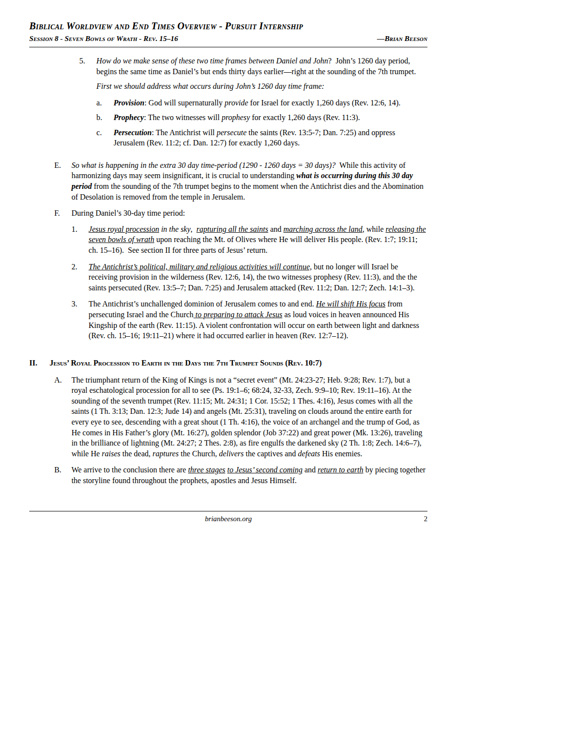Biblical Worldview and End Times Overview - Pursuit Internship
Session 8 - Seven Bowls of Wrath - Rev. 15–16 —Brian Beeson
5.
How do we make sense of these two time frames between Daniel and John? John’s 1260 day period, begins the same time as Daniel’s but ends thirty days earlier—right at the sounding of the 7th trumpet.
First we should address what occurs during John’s 1260 day time frame:
a.
Provision: God will supernaturally provide for Israel for exactly 1,260 days (Rev. 12:6, 14).
b.
Prophecy: The two witnesses will prophesy for exactly 1,260 days (Rev. 11:3).
c.
Persecution: The Antichrist will persecute the saints (Rev. 13:5-7; Dan. 7:25) and oppress Jerusalem (Rev. 11:2; cf. Dan. 12:7) for exactly 1,260 days.
E.
So what is happening in the extra 30 day time-period (1290 - 1260 days = 30 days)? While this activity of harmonizing days may seem insignificant, it is crucial to understanding what is occurring during this 30 day period from the sounding of the 7th trumpet begins to the moment when the Antichrist dies and the Abomination of Desolation is removed from the temple in Jerusalem.
F.
During Daniel’s 30-day time period:
1.
Jesus royal procession in the sky, rapturing all the saints and marching across the land, while releasing the seven bowls of wrath upon reaching the Mt. of Olives where He will deliver His people. (Rev. 1:7; 19:11; ch. 15–16). See section II for three parts of Jesus’ return.
2.
The Antichrist’s political, military and religious activities will continue, but no longer will Israel be receiving provision in the wilderness (Rev. 12:6, 14), the two witnesses prophesy (Rev. 11:3), and the the saints persecuted (Rev. 13:5–7; Dan. 7:25) and Jerusalem attacked (Rev. 11:2; Dan. 12:7; Zech. 14:1–3).
3.
The Antichrist’s unchallenged dominion of Jerusalem comes to and end. He will shift His focus from persecuting Israel and the Church to preparing to attack Jesus as loud voices in heaven announced His Kingship of the earth (Rev. 11:15). A violent confrontation will occur on earth between light and darkness (Rev. ch. 15–16; 19:11–21) where it had occurred earlier in heaven (Rev. 12:7–12).
II.
Jesus’ Royal Procession to Earth in the Days the 7th Trumpet Sounds (Rev. 10:7)
A.
The triumphant return of the King of Kings is not a “secret event” (Mt. 24:23-27; Heb. 9:28; Rev. 1:7), but a royal eschatological procession for all to see (Ps. 19:1–6; 68:24, 32-33, Zech. 9:9–10; Rev. 19:11–16). At the sounding of the seventh trumpet (Rev. 11:15; Mt. 24:31; 1 Cor. 15:52; 1 Thes. 4:16), Jesus comes with all the saints (1 Th. 3:13; Dan. 12:3; Jude 14) and angels (Mt. 25:31), traveling on clouds around the entire earth for every eye to see, descending with a great shout (1 Th. 4:16), the voice of an archangel and the trump of God, as He comes in His Father’s glory (Mt. 16:27), golden splendor (Job 37:22) and great power (Mk. 13:26), traveling in the brilliance of lightning (Mt. 24:27; 2 Thes. 2:8), as fire engulfs the darkened sky (2 Th. 1:8; Zech. 14:6–7), while He raises the dead, raptures the Church, delivers the captives and defeats His enemies.
B.
We arrive to the conclusion there are three stages to Jesus’ second coming and return to earth by piecing together the storyline found throughout the prophets, apostles and Jesus Himself.
brianbeeson.org 2